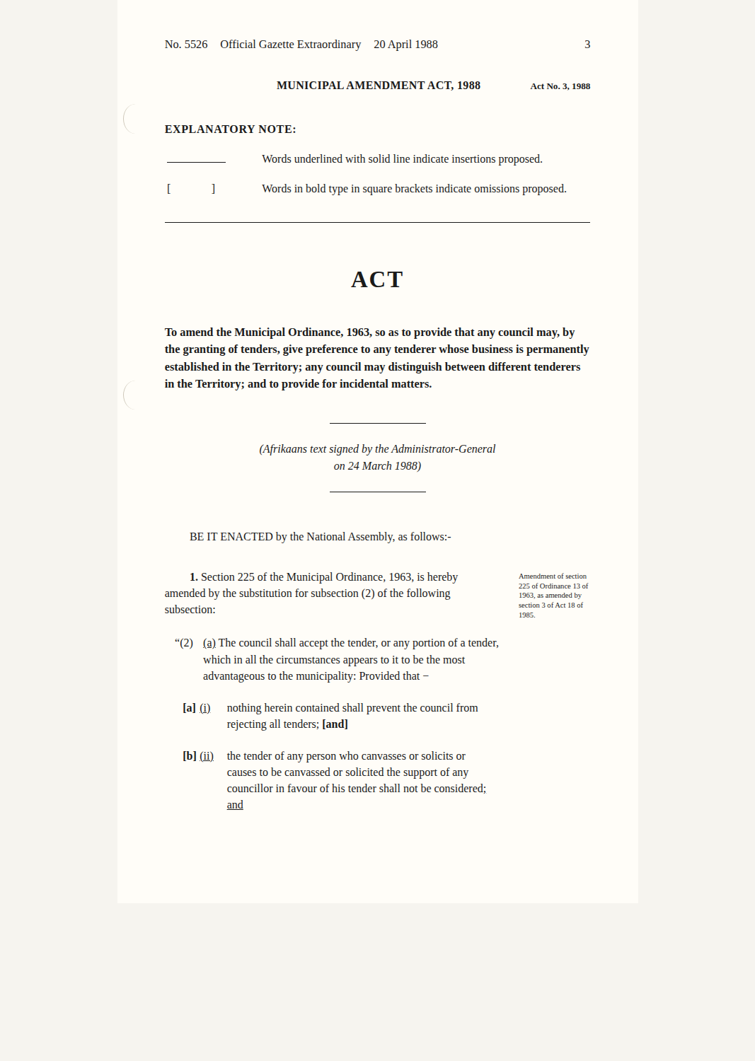No. 5526 Official Gazette Extraordinary 20 April 1988
3
MUNICIPAL AMENDMENT ACT, 1988
Act No. 3, 1988
EXPLANATORY NOTE:
| | Words underlined with solid line indicate insertions proposed. |
| [ ] | Words in bold type in square brackets indicate omissions proposed. |
ACT
To amend the Municipal Ordinance, 1963, so as to provide that any council may, by the granting of tenders, give preference to any tenderer whose business is permanently established in the Territory; any council may distinguish between different tenderers in the Territory; and to provide for incidental matters.
(Afrikaans text signed by the Administrator-General
on 24 March 1988)
BE IT ENACTED by the National Assembly, as follows:-
1. Section 225 of the Municipal Ordinance, 1963, is hereby amended by the substitution for subsection (2) of the following subsection:
“(2)
(a) The council shall accept the tender, or any portion of a tender, which in all the circumstances appears to it to be the most advantageous to the municipality: Provided that −
[a]
(i)
nothing herein contained shall prevent the council from rejecting all tenders; and
[b]
(ii)
the tender of any person who canvasses or solicits or causes to be canvassed or solicited the support of any councillor in favour of his tender shall not be considered; and
Amendment of section 225 of Ordinance 13 of 1963, as amended by section 3 of Act 18 of 1985.